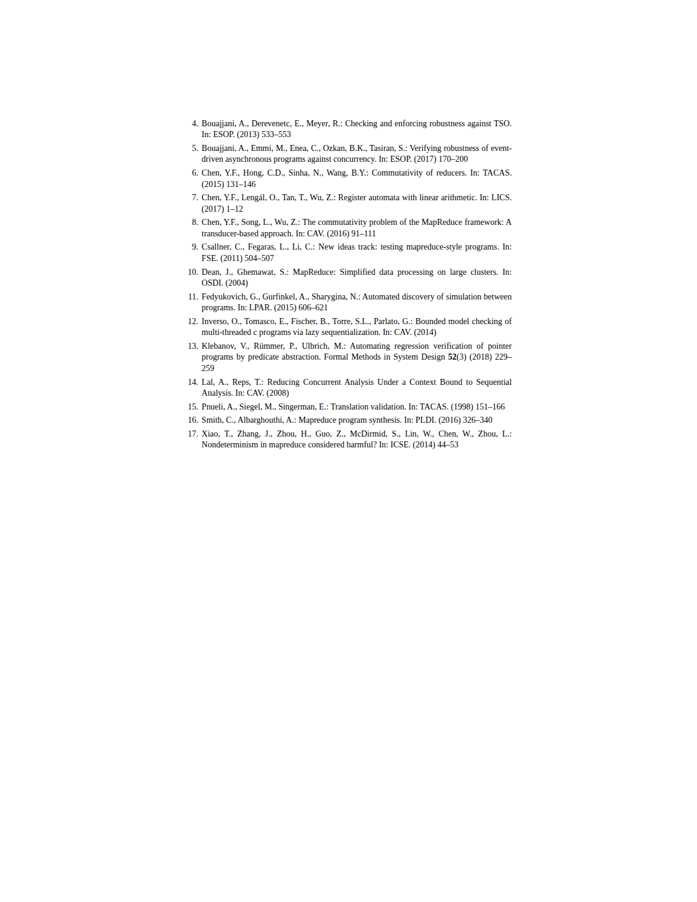4. Bouajjani, A., Derevenetc, E., Meyer, R.: Checking and enforcing robustness against TSO. In: ESOP. (2013) 533–553
5. Bouajjani, A., Emmi, M., Enea, C., Ozkan, B.K., Tasiran, S.: Verifying robustness of event-driven asynchronous programs against concurrency. In: ESOP. (2017) 170–200
6. Chen, Y.F., Hong, C.D., Sinha, N., Wang, B.Y.: Commutativity of reducers. In: TACAS. (2015) 131–146
7. Chen, Y.F., Lengál, O., Tan, T., Wu, Z.: Register automata with linear arithmetic. In: LICS. (2017) 1–12
8. Chen, Y.F., Song, L., Wu, Z.: The commutativity problem of the MapReduce framework: A transducer-based approach. In: CAV. (2016) 91–111
9. Csallner, C., Fegaras, L., Li, C.: New ideas track: testing mapreduce-style programs. In: FSE. (2011) 504–507
10. Dean, J., Ghemawat, S.: MapReduce: Simplified data processing on large clusters. In: OSDI. (2004)
11. Fedyukovich, G., Gurfinkel, A., Sharygina, N.: Automated discovery of simulation between programs. In: LPAR. (2015) 606–621
12. Inverso, O., Tomasco, E., Fischer, B., Torre, S.L., Parlato, G.: Bounded model checking of multi-threaded c programs via lazy sequentialization. In: CAV. (2014)
13. Klebanov, V., Rümmer, P., Ulbrich, M.: Automating regression verification of pointer programs by predicate abstraction. Formal Methods in System Design 52(3) (2018) 229–259
14. Lal, A., Reps, T.: Reducing Concurrent Analysis Under a Context Bound to Sequential Analysis. In: CAV. (2008)
15. Pnueli, A., Siegel, M., Singerman, E.: Translation validation. In: TACAS. (1998) 151–166
16. Smith, C., Albarghouthi, A.: Mapreduce program synthesis. In: PLDI. (2016) 326–340
17. Xiao, T., Zhang, J., Zhou, H., Guo, Z., McDirmid, S., Lin, W., Chen, W., Zhou, L.: Nondeterminism in mapreduce considered harmful? In: ICSE. (2014) 44–53